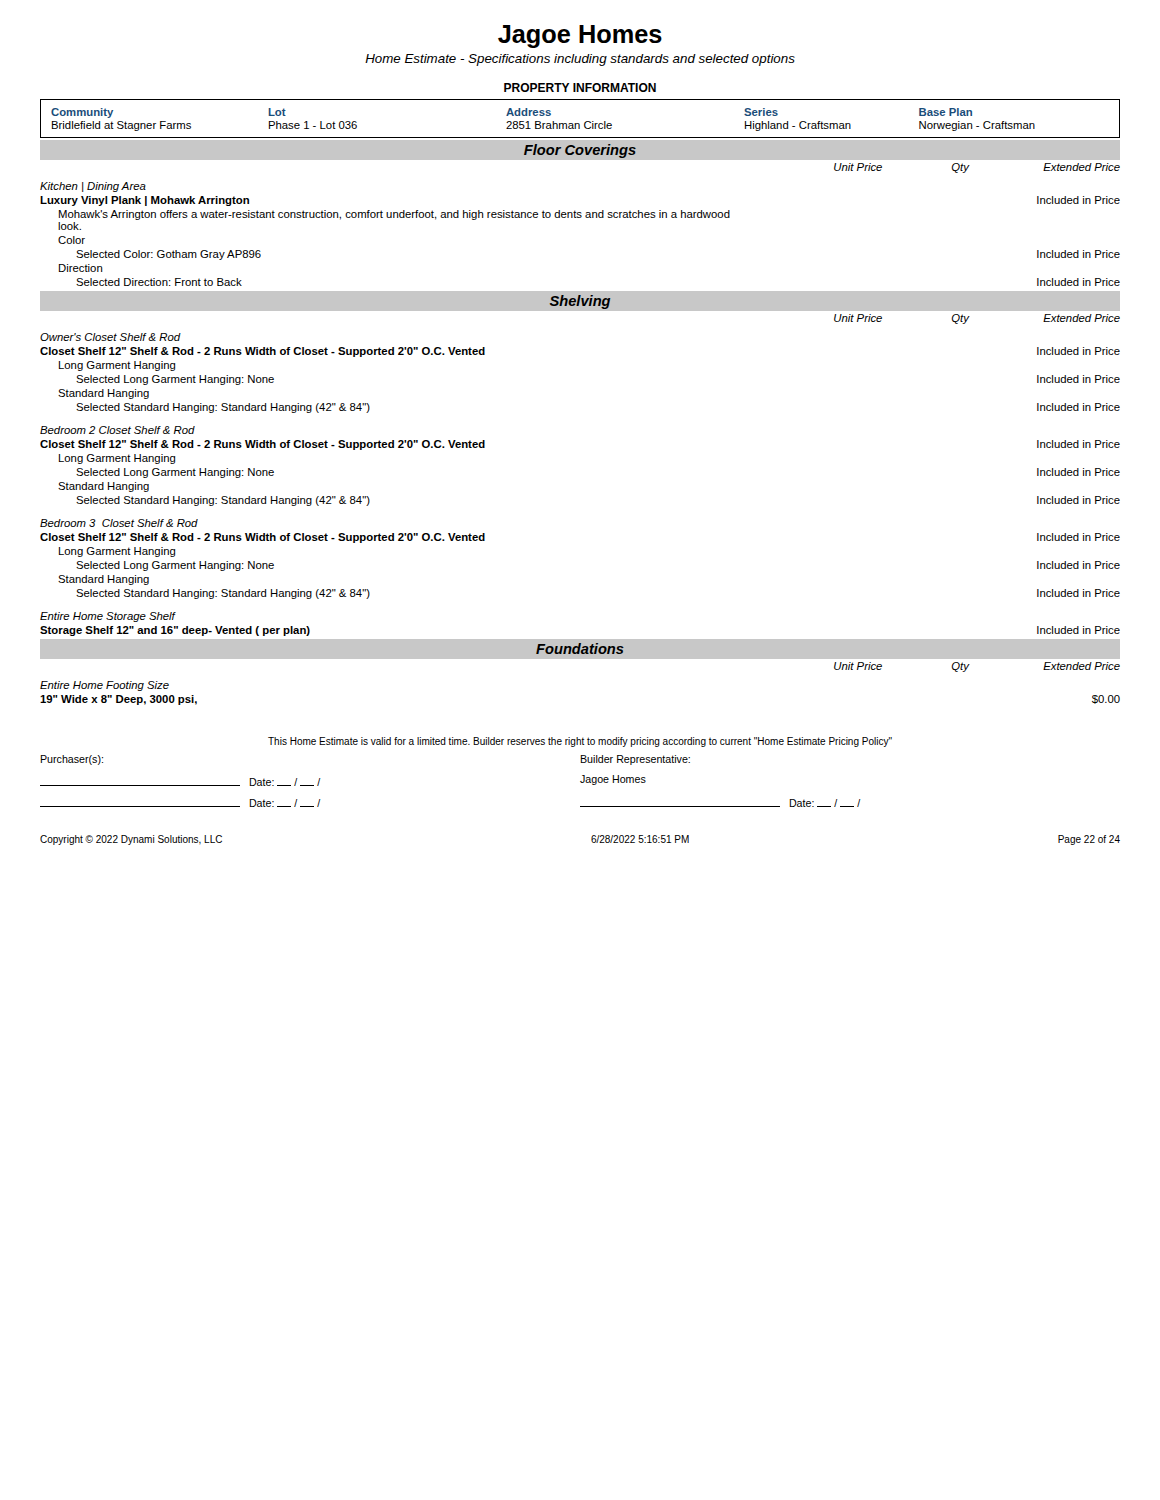Jagoe Homes
Home Estimate - Specifications including standards and selected options
PROPERTY INFORMATION
Community
Bridlefield at Stagner Farms
Lot
Phase 1 - Lot 036
Address
2851 Brahman Circle
Series
Highland - Craftsman
Base Plan
Norwegian - Craftsman
Floor Coverings
| | Unit Price | Qty | Extended Price |
| Kitchen / Dining Area | | | |
| Luxury Vinyl Plank / Mohawk Arrington | | | Included in Price |
| Mohawk's Arrington offers a water-resistant construction, comfort underfoot, and high resistance to dents and scratches in a hardwood look. | | | |
| Color | | | |
| Selected Color: Gotham Gray AP896 | | | Included in Price |
| Direction | | | |
| Selected Direction: Front to Back | | | Included in Price |
Shelving
| | Unit Price | Qty | Extended Price |
| Owner's Closet Shelf & Rod | | | |
| Closet Shelf 12" Shelf & Rod - 2 Runs Width of Closet - Supported 2'0" O.C. Vented | | | Included in Price |
| Long Garment Hanging | | | |
| Selected Long Garment Hanging: None | | | Included in Price |
| Standard Hanging | | | |
| Selected Standard Hanging: Standard Hanging (42" & 84") | | | Included in Price |
| Bedroom 2 Closet Shelf & Rod | | | |
| Closet Shelf 12" Shelf & Rod - 2 Runs Width of Closet - Supported 2'0" O.C. Vented | | | Included in Price |
| Long Garment Hanging | | | |
| Selected Long Garment Hanging: None | | | Included in Price |
| Standard Hanging | | | |
| Selected Standard Hanging: Standard Hanging (42" & 84") | | | Included in Price |
| Bedroom 3 Closet Shelf & Rod | | | |
| Closet Shelf 12" Shelf & Rod - 2 Runs Width of Closet - Supported 2'0" O.C. Vented | | | Included in Price |
| Long Garment Hanging | | | |
| Selected Long Garment Hanging: None | | | Included in Price |
| Standard Hanging | | | |
| Selected Standard Hanging: Standard Hanging (42" & 84") | | | Included in Price |
| Entire Home Storage Shelf | | | |
| Storage Shelf 12" and 16" deep- Vented ( per plan) | | | Included in Price |
Foundations
| | Unit Price | Qty | Extended Price |
| Entire Home Footing Size | | | |
| 19" Wide x 8" Deep, 3000 psi, | | | $0.00 |
This Home Estimate is valid for a limited time. Builder reserves the right to modify pricing according to current "Home Estimate Pricing Policy"
| Purchaser(s): | Builder Representative: |
| Date: / / | Jagoe Homes |
| Date: / / | Date: / / |
Copyright © 2022 Dynami Solutions, LLC
6/28/2022 5:16:51 PM
Page 22 of 24